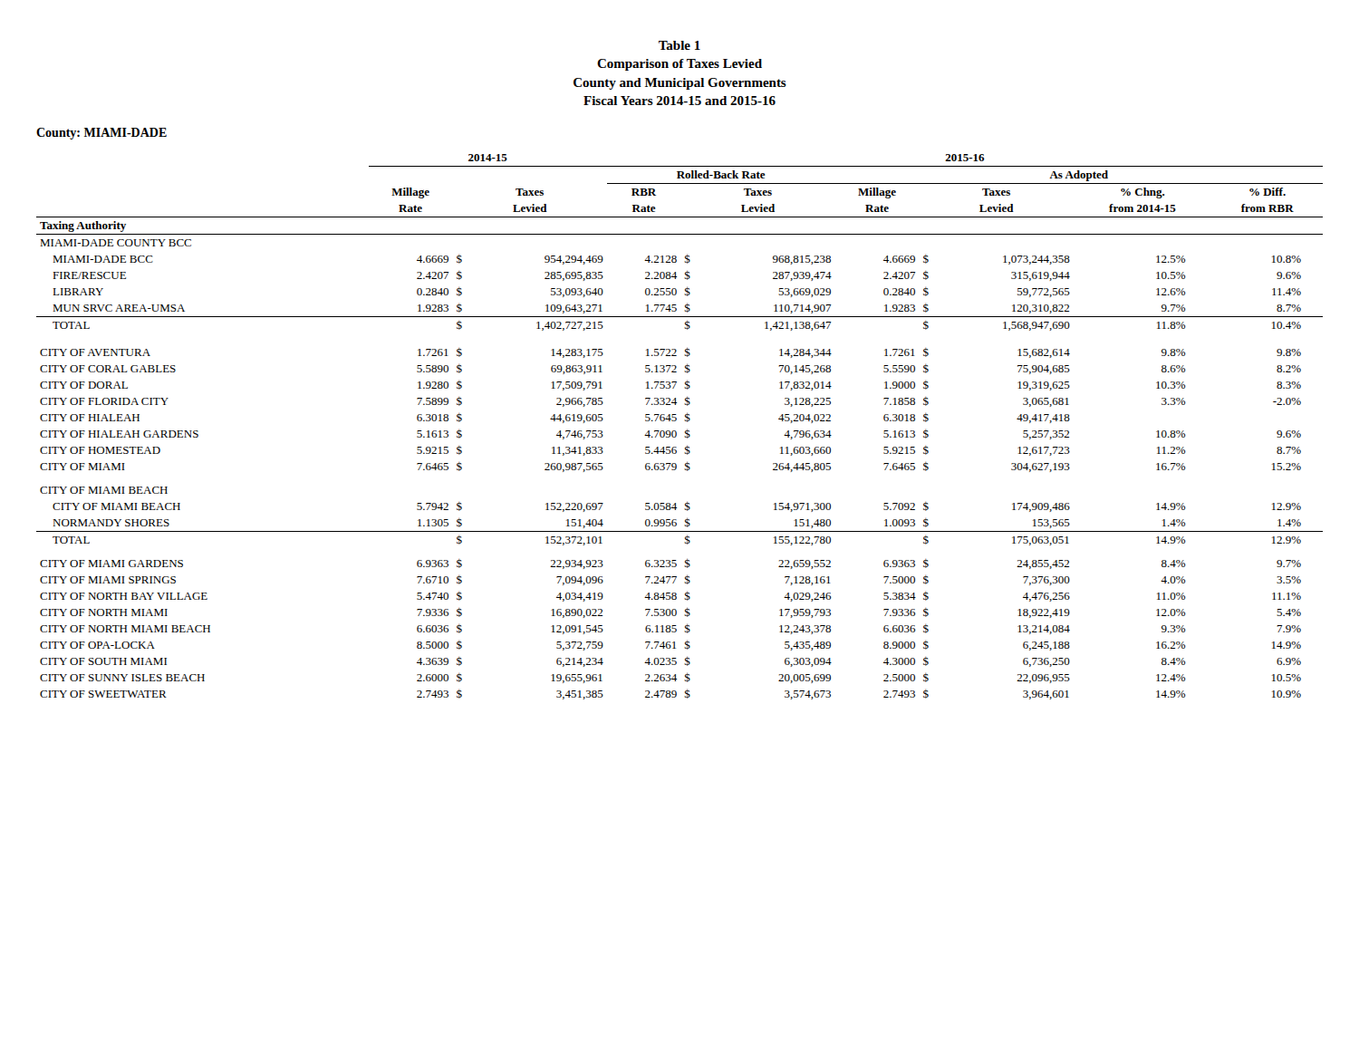Table 1
Comparison of Taxes Levied
County and Municipal Governments
Fiscal Years 2014-15 and 2015-16
County: MIAMI-DADE
| | 2014-15 | 2015-16 |
| --- | --- | --- |
| | Rolled-Back Rate | As Adopted |
| Millage | Taxes | RBR | Taxes | Millage | Taxes | % Chng. | % Diff. |
| Rate | Levied | Rate | Levied | Rate | Levied | from 2014-15 | from RBR |
| Taxing Authority | |
| MIAMI-DADE COUNTY BCC | | | | | | | | | | | | | |
| MIAMI-DADE BCC | 4.6669 | $ | 954,294,469 | 4.2128 | $ | 968,815,238 | 4.6669 | $ | 1,073,244,358 | 12.5% | | 10.8% | |
| FIRE/RESCUE | 2.4207 | $ | 285,695,835 | 2.2084 | $ | 287,939,474 | 2.4207 | $ | 315,619,944 | 10.5% | | 9.6% | |
| LIBRARY | 0.2840 | $ | 53,093,640 | 0.2550 | $ | 53,669,029 | 0.2840 | $ | 59,772,565 | 12.6% | | 11.4% | |
| MUN SRVC AREA-UMSA | 1.9283 | $ | 109,643,271 | 1.7745 | $ | 110,714,907 | 1.9283 | $ | 120,310,822 | 9.7% | | 8.7% | |
| TOTAL | | $ | 1,402,727,215 | | $ | 1,421,138,647 | | $ | 1,568,947,690 | 11.8% | | 10.4% | |
| CITY OF AVENTURA | 1.7261 | $ | 14,283,175 | 1.5722 | $ | 14,284,344 | 1.7261 | $ | 15,682,614 | 9.8% | | 9.8% | |
| CITY OF CORAL GABLES | 5.5890 | $ | 69,863,911 | 5.1372 | $ | 70,145,268 | 5.5590 | $ | 75,904,685 | 8.6% | | 8.2% | |
| CITY OF DORAL | 1.9280 | $ | 17,509,791 | 1.7537 | $ | 17,832,014 | 1.9000 | $ | 19,319,625 | 10.3% | | 8.3% | |
| CITY OF FLORIDA CITY | 7.5899 | $ | 2,966,785 | 7.3324 | $ | 3,128,225 | 7.1858 | $ | 3,065,681 | 3.3% | | -2.0% | |
| CITY OF HIALEAH | 6.3018 | $ | 44,619,605 | 5.7645 | $ | 45,204,022 | 6.3018 | $ | 49,417,418 | | | | |
| CITY OF HIALEAH GARDENS | 5.1613 | $ | 4,746,753 | 4.7090 | $ | 4,796,634 | 5.1613 | $ | 5,257,352 | 10.8% | | 9.6% | |
| CITY OF HOMESTEAD | 5.9215 | $ | 11,341,833 | 5.4456 | $ | 11,603,660 | 5.9215 | $ | 12,617,723 | 11.2% | | 8.7% | |
| CITY OF MIAMI | 7.6465 | $ | 260,987,565 | 6.6379 | $ | 264,445,805 | 7.6465 | $ | 304,627,193 | 16.7% | | 15.2% | |
| CITY OF MIAMI BEACH | | | | | | | | | | | | | |
| CITY OF MIAMI BEACH | 5.7942 | $ | 152,220,697 | 5.0584 | $ | 154,971,300 | 5.7092 | $ | 174,909,486 | 14.9% | | 12.9% | |
| NORMANDY SHORES | 1.1305 | $ | 151,404 | 0.9956 | $ | 151,480 | 1.0093 | $ | 153,565 | 1.4% | | 1.4% | |
| TOTAL | | $ | 152,372,101 | | $ | 155,122,780 | | $ | 175,063,051 | 14.9% | | 12.9% | |
| CITY OF MIAMI GARDENS | 6.9363 | $ | 22,934,923 | 6.3235 | $ | 22,659,552 | 6.9363 | $ | 24,855,452 | 8.4% | | 9.7% | |
| CITY OF MIAMI SPRINGS | 7.6710 | $ | 7,094,096 | 7.2477 | $ | 7,128,161 | 7.5000 | $ | 7,376,300 | 4.0% | | 3.5% | |
| CITY OF NORTH BAY VILLAGE | 5.4740 | $ | 4,034,419 | 4.8458 | $ | 4,029,246 | 5.3834 | $ | 4,476,256 | 11.0% | | 11.1% | |
| CITY OF NORTH MIAMI | 7.9336 | $ | 16,890,022 | 7.5300 | $ | 17,959,793 | 7.9336 | $ | 18,922,419 | 12.0% | | 5.4% | |
| CITY OF NORTH MIAMI BEACH | 6.6036 | $ | 12,091,545 | 6.1185 | $ | 12,243,378 | 6.6036 | $ | 13,214,084 | 9.3% | | 7.9% | |
| CITY OF OPA-LOCKA | 8.5000 | $ | 5,372,759 | 7.7461 | $ | 5,435,489 | 8.9000 | $ | 6,245,188 | 16.2% | | 14.9% | |
| CITY OF SOUTH MIAMI | 4.3639 | $ | 6,214,234 | 4.0235 | $ | 6,303,094 | 4.3000 | $ | 6,736,250 | 8.4% | | 6.9% | |
| CITY OF SUNNY ISLES BEACH | 2.6000 | $ | 19,655,961 | 2.2634 | $ | 20,005,699 | 2.5000 | $ | 22,096,955 | 12.4% | | 10.5% | |
| CITY OF SWEETWATER | 2.7493 | $ | 3,451,385 | 2.4789 | $ | 3,574,673 | 2.7493 | $ | 3,964,601 | 14.9% | | 10.9% | |